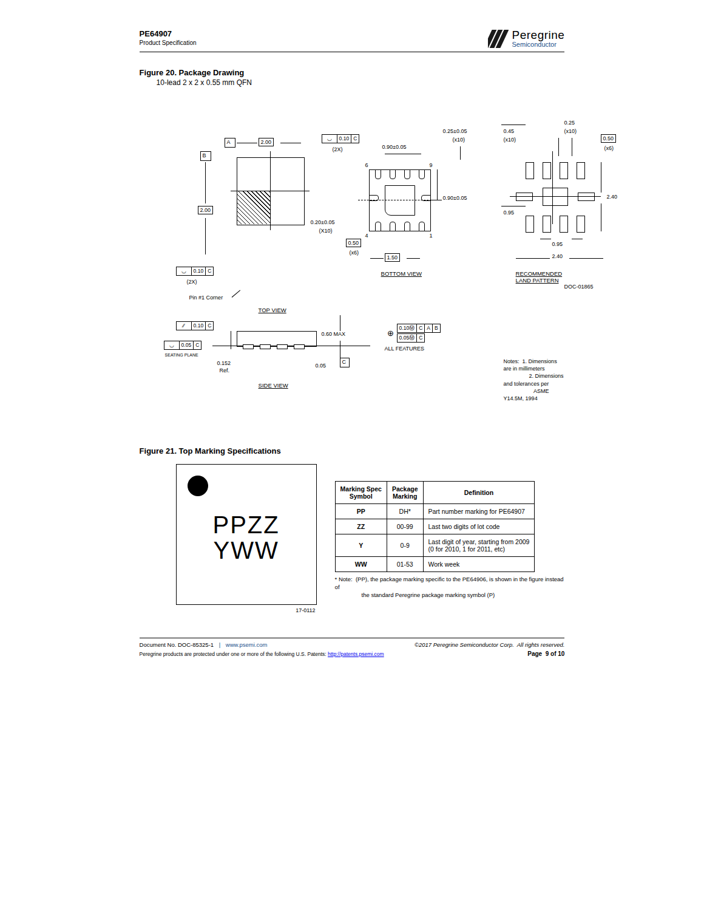PE64907
Product Specification
Peregrine
Semiconductor
Figure 20. Package Drawing
10-lead 2 x 2 x 0.55 mm QFN
A
B
2.00
2.00
◡
0.10
C
(2X)
0.20±0.05
(X10)
◡
0.10
C
(2X)
Pin #1 Corner
TOP VIEW
0.90±0.05
0.25±0.05
(x10)
6
9
0.90±0.05
4
1
0.50
(x6)
1.50
BOTTOM VIEW
0.45
(x10)
0.25
(x10)
0.50
(x6)
2.40
0.95
0.95
2.40
RECOMMENDED LAND PATTERN
DOC-01865
∕∕
0.10
C
◡
0.05
C
SEATING PLANE
0.152
Ref.
0.60 MAX
0.05
C
SIDE VIEW
⊕
0.10Ⓜ
C
A
B
0.05Ⓜ
C
ALL FEATURES
Notes: 1. Dimensions are in millimeters
2. Dimensions and tolerances per
ASME Y14.5M, 1994
Figure 21. Top Marking Specifications
PPZZ
YWW
17-0112
| Marking Spec Symbol | Package Marking | Definition |
| --- | --- | --- |
| PP | DH* | Part number marking for PE64907 |
| ZZ | 00-99 | Last two digits of lot code |
| Y | 0-9 | Last digit of year, starting from 2009 (0 for 2010, 1 for 2011, etc) |
| WW | 01-53 | Work week |
* Note: (PP), the package marking specific to the PE64906, is shown in the figure instead of
the standard Peregrine package marking symbol (P)
Document No. DOC-85325-1 | www.psemi.com
©2017 Peregrine Semiconductor Corp. All rights reserved.
Peregrine products are protected under one or more of the following U.S. Patents: http://patents.psemi.com
Page 9 of 10